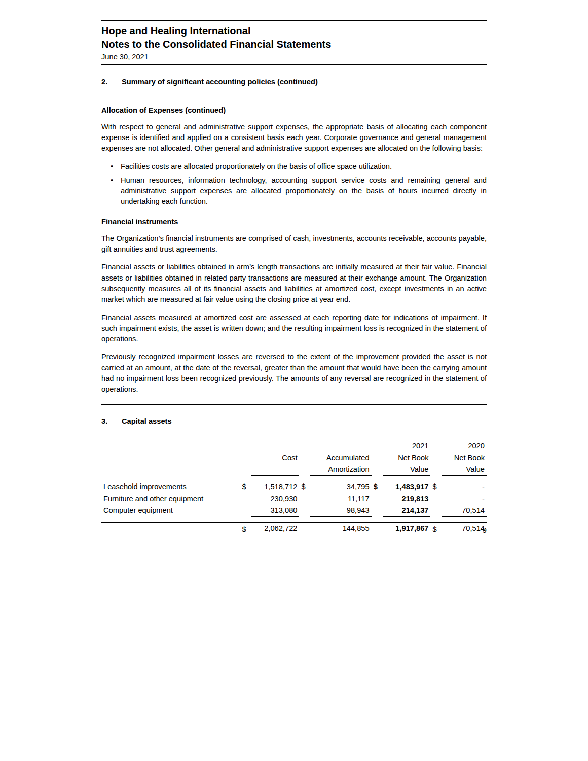Hope and Healing International
Notes to the Consolidated Financial Statements
June 30, 2021
2.
Summary of significant accounting policies (continued)
Allocation of Expenses (continued)
With respect to general and administrative support expenses, the appropriate basis of allocating each component expense is identified and applied on a consistent basis each year. Corporate governance and general management expenses are not allocated. Other general and administrative support expenses are allocated on the following basis:
Facilities costs are allocated proportionately on the basis of office space utilization.
Human resources, information technology, accounting support service costs and remaining general and administrative support expenses are allocated proportionately on the basis of hours incurred directly in undertaking each function.
Financial instruments
The Organization’s financial instruments are comprised of cash, investments, accounts receivable, accounts payable, gift annuities and trust agreements.
Financial assets or liabilities obtained in arm’s length transactions are initially measured at their fair value. Financial assets or liabilities obtained in related party transactions are measured at their exchange amount. The Organization subsequently measures all of its financial assets and liabilities at amortized cost, except investments in an active market which are measured at fair value using the closing price at year end.
Financial assets measured at amortized cost are assessed at each reporting date for indications of impairment. If such impairment exists, the asset is written down; and the resulting impairment loss is recognized in the statement of operations.
Previously recognized impairment losses are reversed to the extent of the improvement provided the asset is not carried at an amount, at the date of the reversal, greater than the amount that would have been the carrying amount had no impairment loss been recognized previously. The amounts of any reversal are recognized in the statement of operations.
3.
Capital assets
| | | | | | | 2021 | | 2020 |
| --- | --- | --- | --- | --- | --- | --- | --- | --- |
| | | Cost | | Accumulated | | Net Book | | Net Book |
| | | | | Amortization | | Value | | Value |
| Leasehold improvements | $ | 1,518,712 | $ | 34,795 | $ | 1,483,917 | $ | - |
| Furniture and other equipment | | 230,930 | | 11,117 | | 219,813 | | - |
| Computer equipment | | 313,080 | | 98,943 | | 214,137 | | 70,514 |
| | $ | 2,062,722 | | 144,855 | | 1,917,867 | $ | 70,514 |
9